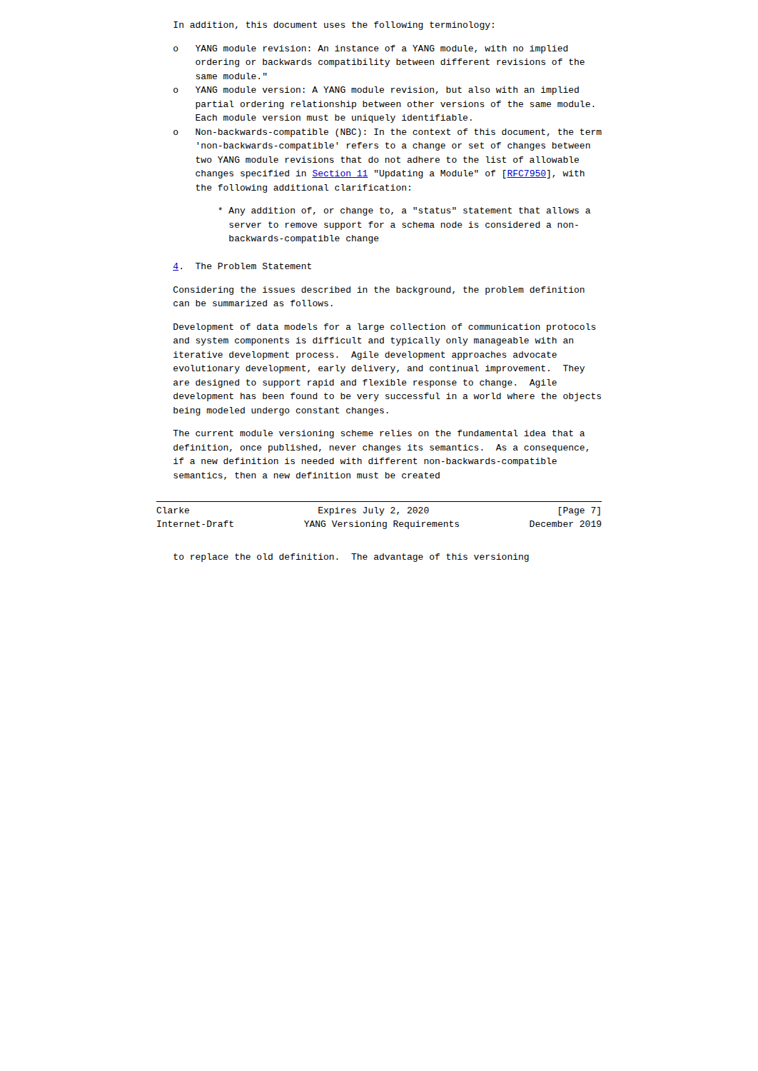In addition, this document uses the following terminology:
o YANG module revision: An instance of a YANG module, with no implied ordering or backwards compatibility between different revisions of the same module."
o YANG module version: A YANG module revision, but also with an implied partial ordering relationship between other versions of the same module. Each module version must be uniquely identifiable.
o Non-backwards-compatible (NBC): In the context of this document, the term 'non-backwards-compatible' refers to a change or set of changes between two YANG module revisions that do not adhere to the list of allowable changes specified in Section 11 "Updating a Module" of [RFC7950], with the following additional clarification:
* Any addition of, or change to, a "status" statement that allows a server to remove support for a schema node is considered a non-backwards-compatible change
4. The Problem Statement
Considering the issues described in the background, the problem definition can be summarized as follows.
Development of data models for a large collection of communication protocols and system components is difficult and typically only manageable with an iterative development process. Agile development approaches advocate evolutionary development, early delivery, and continual improvement. They are designed to support rapid and flexible response to change. Agile development has been found to be very successful in a world where the objects being modeled undergo constant changes.
The current module versioning scheme relies on the fundamental idea that a definition, once published, never changes its semantics. As a consequence, if a new definition is needed with different non-backwards-compatible semantics, then a new definition must be created
Clarke Expires July 2, 2020 [Page 7]
Internet-Draft YANG Versioning Requirements December 2019
to replace the old definition. The advantage of this versioning